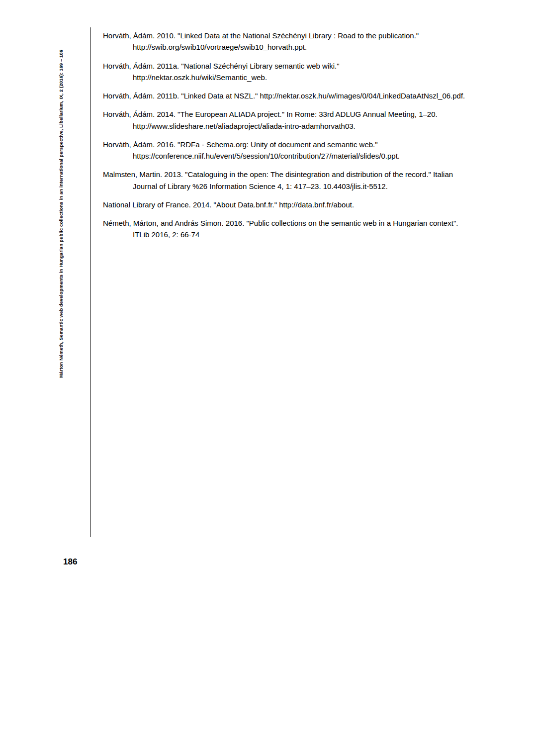Márton Németh, Semantic web developments in Hungarian public collections in an international perspective, Libellarium, IX, 2 (2016): 169 – 186
Horváth, Ádám. 2010. "Linked Data at the National Széchényi Library : Road to the publication." http://swib.org/swib10/vortraege/swib10_horvath.ppt.
Horváth, Ádám. 2011a. "National Széchényi Library semantic web wiki." http://nektar.oszk.hu/wiki/Semantic_web.
Horváth, Ádám. 2011b. "Linked Data at NSZL." http://nektar.oszk.hu/w/images/0/04/LinkedDataAtNszl_06.pdf.
Horváth, Ádám. 2014. "The European ALIADA project." In Rome: 33rd ADLUG Annual Meeting, 1–20. http://www.slideshare.net/aliadaproject/aliada-intro-adamhorvath03.
Horváth, Ádám. 2016. "RDFa - Schema.org: Unity of document and semantic web." https://conference.niif.hu/event/5/session/10/contribution/27/material/slides/0.ppt.
Malmsten, Martin. 2013. "Cataloguing in the open: The disintegration and distribution of the record." Italian Journal of Library %26 Information Science 4, 1: 417–23. 10.4403/jlis.it-5512.
National Library of France. 2014. "About Data.bnf.fr." http://data.bnf.fr/about.
Németh, Márton, and András Simon. 2016. "Public collections on the semantic web in a Hungarian context". ITLib 2016, 2: 66-74
186